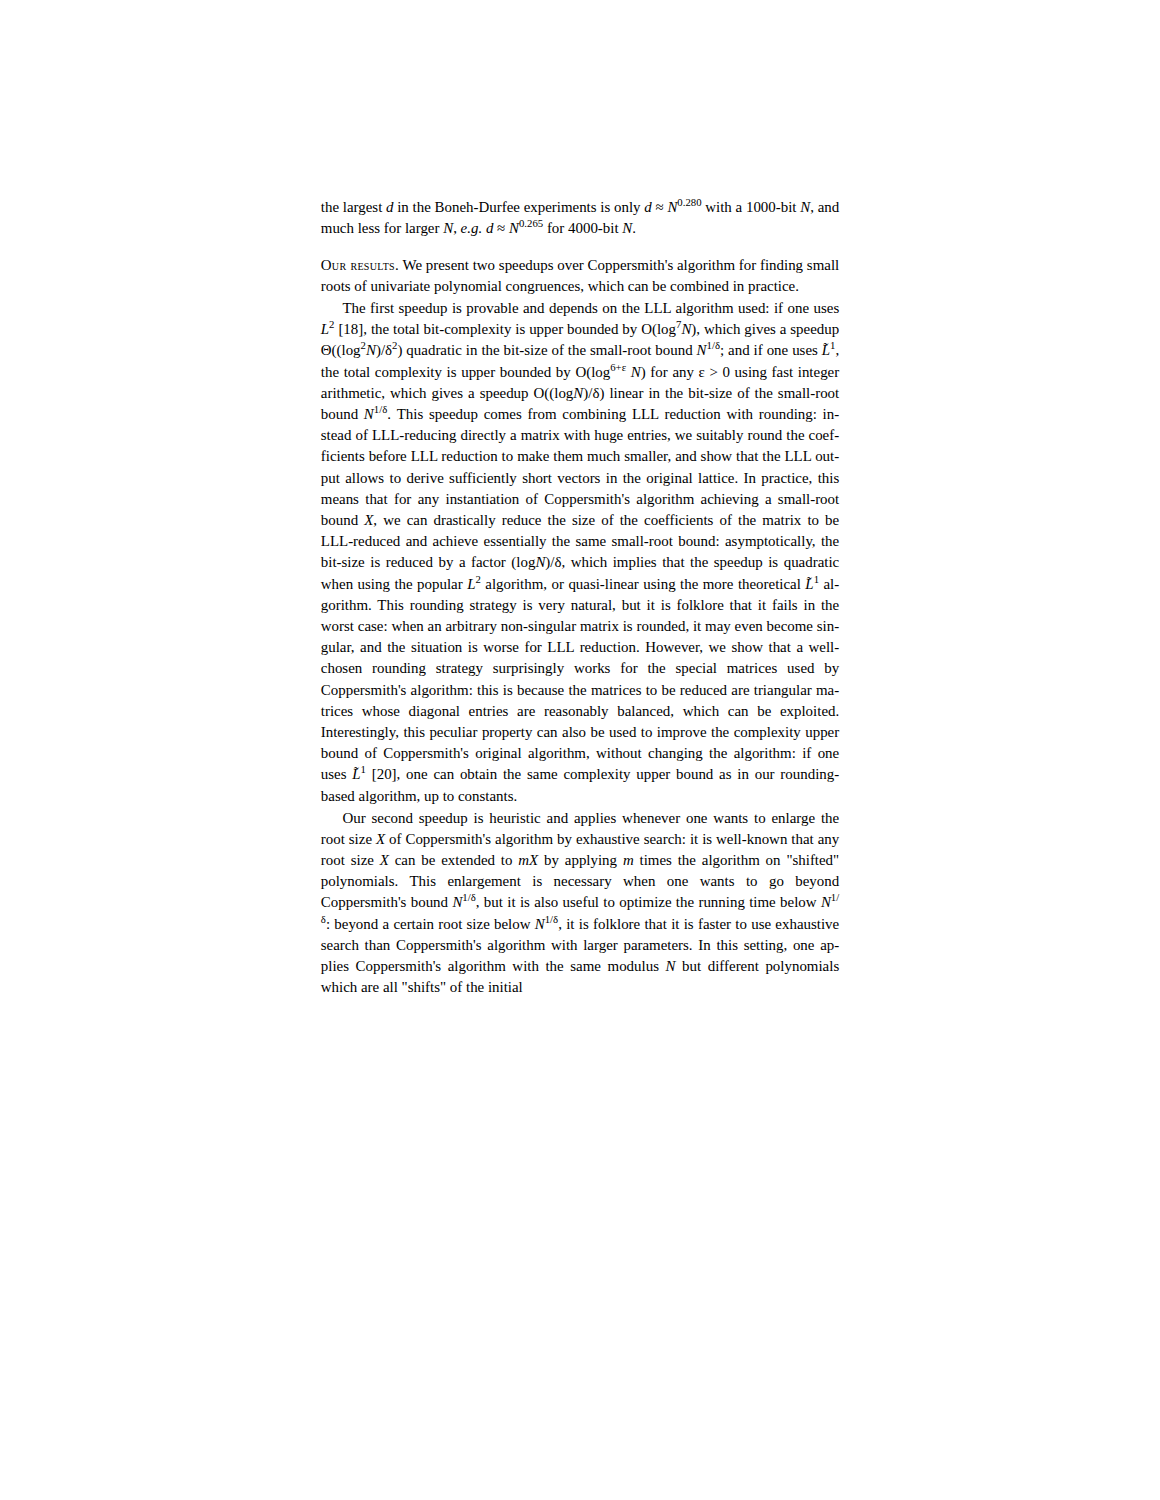the largest d in the Boneh-Durfee experiments is only d ≈ N0.280 with a 1000-bit N, and much less for larger N, e.g. d ≈ N0.265 for 4000-bit N.
Our results. We present two speedups over Coppersmith's algorithm for finding small roots of univariate polynomial congruences, which can be combined in practice.
The first speedup is provable and depends on the LLL algorithm used: if one uses L2 [18], the total bit-complexity is upper bounded by O(log7N), which gives a speedup Θ((log2N)/δ2) quadratic in the bit-size of the small-root bound N1/δ; and if one uses L̃1, the total complexity is upper bounded by O(log6+ε N) for any ε > 0 using fast integer arithmetic, which gives a speedup O((logN)/δ) linear in the bit-size of the small-root bound N1/δ. This speedup comes from combining LLL reduction with rounding: instead of LLL-reducing directly a matrix with huge entries, we suitably round the coefficients before LLL reduction to make them much smaller, and show that the LLL output allows to derive sufficiently short vectors in the original lattice. In practice, this means that for any instantiation of Coppersmith's algorithm achieving a small-root bound X, we can drastically reduce the size of the coefficients of the matrix to be LLL-reduced and achieve essentially the same small-root bound: asymptotically, the bit-size is reduced by a factor (logN)/δ, which implies that the speedup is quadratic when using the popular L2 algorithm, or quasi-linear using the more theoretical L̃1 algorithm. This rounding strategy is very natural, but it is folklore that it fails in the worst case: when an arbitrary non-singular matrix is rounded, it may even become singular, and the situation is worse for LLL reduction. However, we show that a well-chosen rounding strategy surprisingly works for the special matrices used by Coppersmith's algorithm: this is because the matrices to be reduced are triangular matrices whose diagonal entries are reasonably balanced, which can be exploited. Interestingly, this peculiar property can also be used to improve the complexity upper bound of Coppersmith's original algorithm, without changing the algorithm: if one uses L̃1 [20], one can obtain the same complexity upper bound as in our rounding-based algorithm, up to constants.
Our second speedup is heuristic and applies whenever one wants to enlarge the root size X of Coppersmith's algorithm by exhaustive search: it is well-known that any root size X can be extended to mX by applying m times the algorithm on "shifted" polynomials. This enlargement is necessary when one wants to go beyond Coppersmith's bound N1/δ, but it is also useful to optimize the running time below N1/δ: beyond a certain root size below N1/δ, it is folklore that it is faster to use exhaustive search than Coppersmith's algorithm with larger parameters. In this setting, one applies Coppersmith's algorithm with the same modulus N but different polynomials which are all "shifts" of the initial